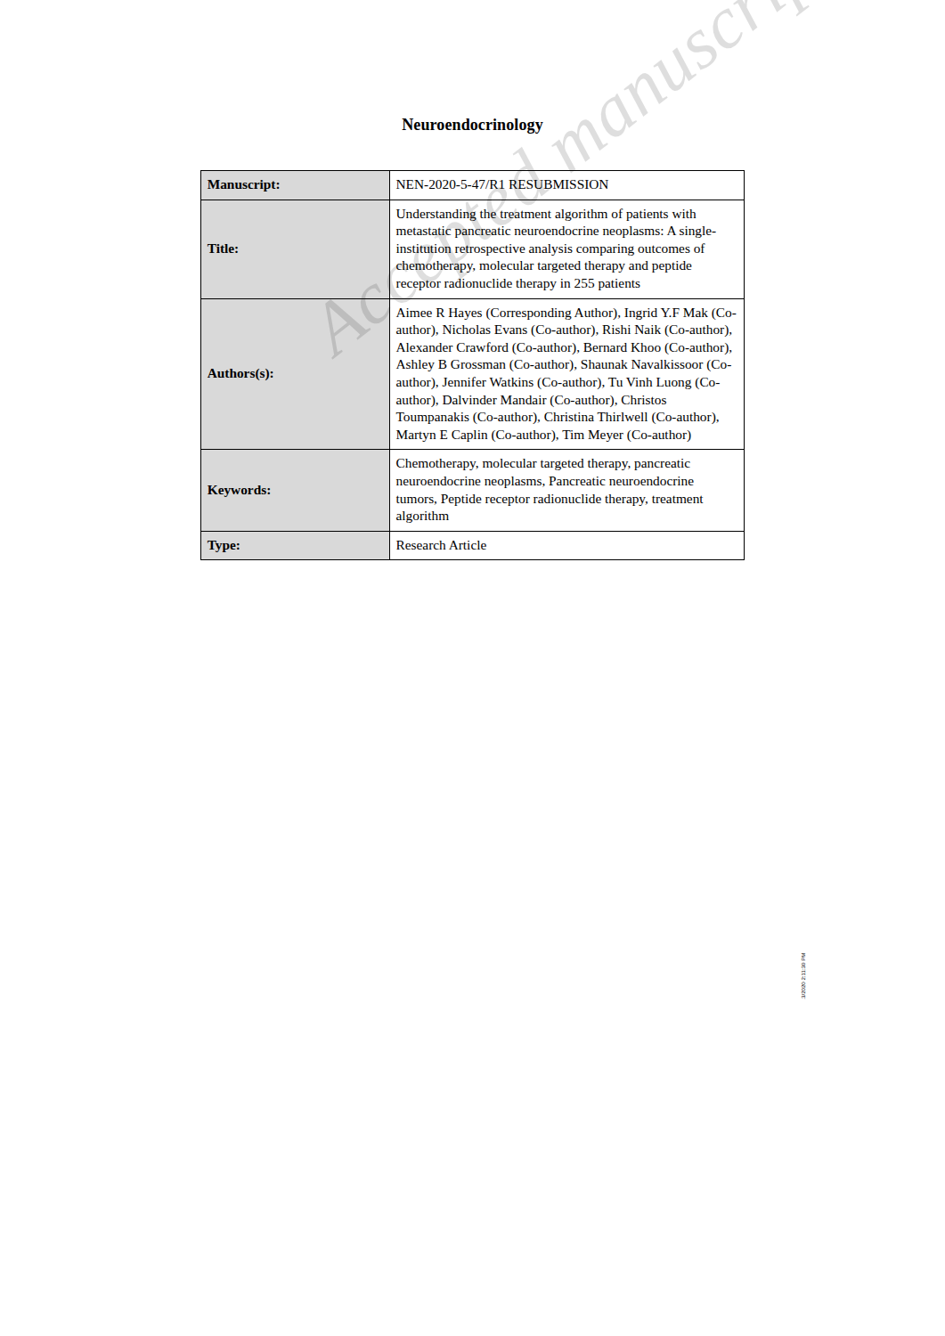Neuroendocrinology
| Manuscript: | NEN-2020-5-47/R1 RESUBMISSION |
| Title: | Understanding the treatment algorithm of patients with metastatic pancreatic neuroendocrine neoplasms: A single-institution retrospective analysis comparing outcomes of chemotherapy, molecular targeted therapy and peptide receptor radionuclide therapy in 255 patients |
| Authors(s): | Aimee R Hayes (Corresponding Author), Ingrid Y.F Mak (Co-author), Nicholas Evans (Co-author), Rishi Naik (Co-author), Alexander Crawford (Co-author), Bernard Khoo (Co-author), Ashley B Grossman (Co-author), Shaunak Navalkissoor (Co-author), Jennifer Watkins (Co-author), Tu Vinh Luong (Co-author), Dalvinder Mandair (Co-author), Christos Toumpanakis (Co-author), Christina Thirlwell (Co-author), Martyn E Caplin (Co-author), Tim Meyer (Co-author) |
| Keywords: | Chemotherapy, molecular targeted therapy, pancreatic neuroendocrine neoplasms, Pancreatic neuroendocrine tumors, Peptide receptor radionuclide therapy, treatment algorithm |
| Type: | Research Article |
Accepted manuscript
Downloaded by:
UCL
193.60.240.99 - 10/13/2020 2:11:30 PM